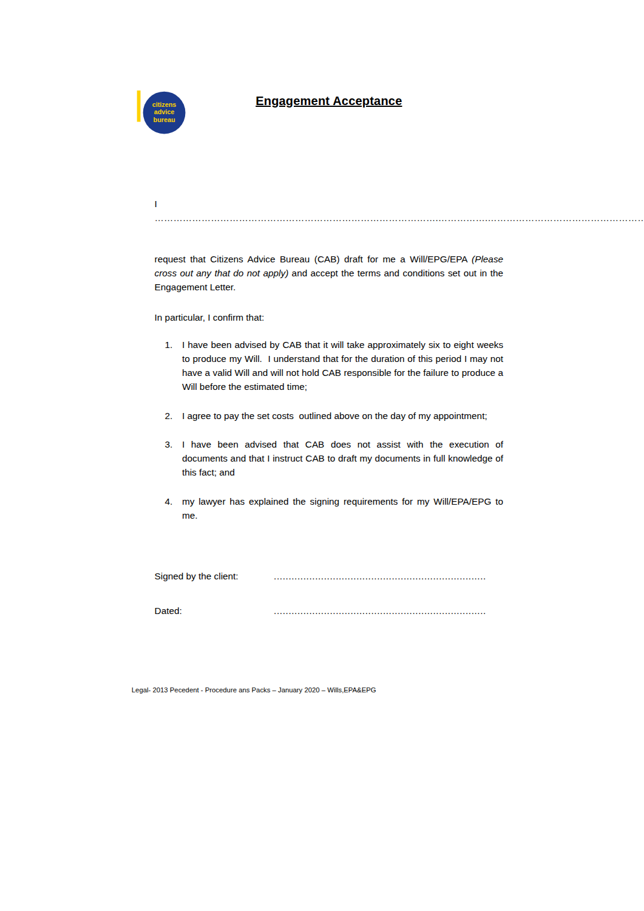citizens advice bureau
Engagement Acceptance
I ……………………………………………………………………………….…………….……………………………………………
request that Citizens Advice Bureau (CAB) draft for me a Will/EPG/EPA (Please cross out any that do not apply) and accept the terms and conditions set out in the Engagement Letter.
In particular, I confirm that:
I have been advised by CAB that it will take approximately six to eight weeks to produce my Will. I understand that for the duration of this period I may not have a valid Will and will not hold CAB responsible for the failure to produce a Will before the estimated time;
I agree to pay the set costs outlined above on the day of my appointment;
I have been advised that CAB does not assist with the execution of documents and that I instruct CAB to draft my documents in full knowledge of this fact; and
my lawyer has explained the signing requirements for my Will/EPA/EPG to me.
Signed by the client:
........................................................................
Dated:
........................................................................
Legal- 2013 Pecedent - Procedure ans Packs – January 2020 – Wills,EPA&EPG